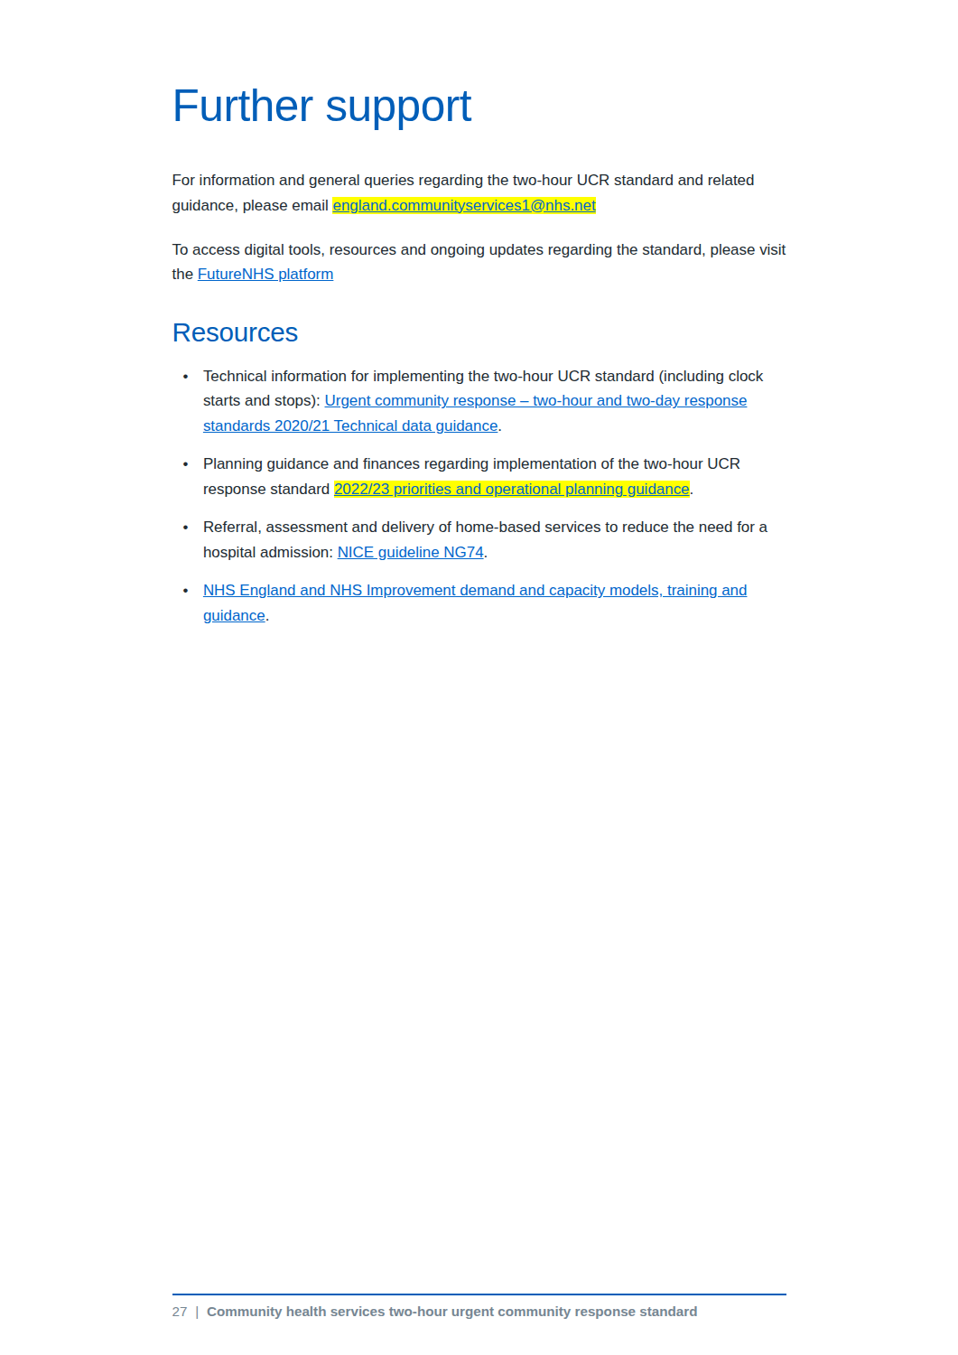Further support
For information and general queries regarding the two-hour UCR standard and related guidance, please email england.communityservices1@nhs.net
To access digital tools, resources and ongoing updates regarding the standard, please visit the FutureNHS platform
Resources
Technical information for implementing the two-hour UCR standard (including clock starts and stops): Urgent community response – two-hour and two-day response standards 2020/21 Technical data guidance.
Planning guidance and finances regarding implementation of the two-hour UCR response standard 2022/23 priorities and operational planning guidance.
Referral, assessment and delivery of home-based services to reduce the need for a hospital admission: NICE guideline NG74.
NHS England and NHS Improvement demand and capacity models, training and guidance.
27 | Community health services two-hour urgent community response standard